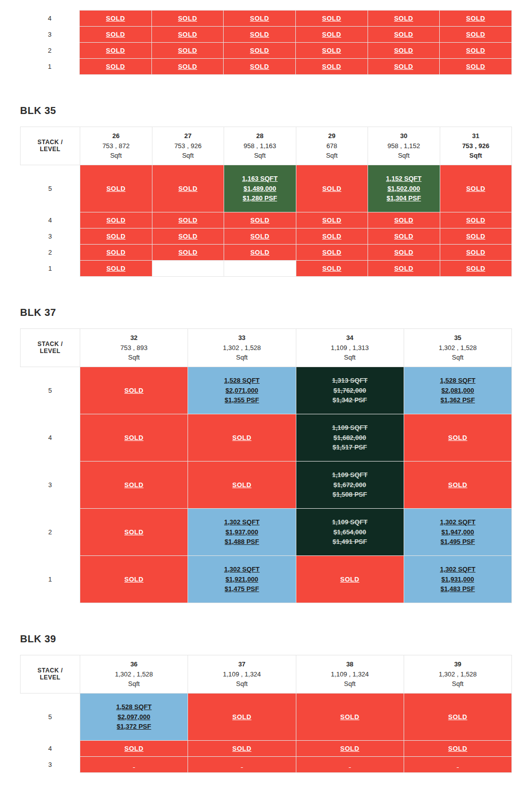| 4 | SOLD | SOLD | SOLD | SOLD | SOLD | SOLD |
| 3 | SOLD | SOLD | SOLD | SOLD | SOLD | SOLD |
| 2 | SOLD | SOLD | SOLD | SOLD | SOLD | SOLD |
| 1 | SOLD | SOLD | SOLD | SOLD | SOLD | SOLD |
BLK 35
| STACK / LEVEL | 26 753 , 872 Sqft | 27 753 , 926 Sqft | 28 958 , 1,163 Sqft | 29 678 Sqft | 30 958 , 1,152 Sqft | 31 753 , 926 Sqft |
| --- | --- | --- | --- | --- | --- | --- |
| 5 | SOLD | SOLD | 1,163 SQFT $1,489,000 $1,280 PSF | SOLD | 1,152 SQFT $1,502,000 $1,304 PSF | SOLD |
| 4 | SOLD | SOLD | SOLD | SOLD | SOLD | SOLD |
| 3 | SOLD | SOLD | SOLD | SOLD | SOLD | SOLD |
| 2 | SOLD | SOLD | SOLD | SOLD | SOLD | SOLD |
| 1 | SOLD | | | SOLD | SOLD | SOLD |
BLK 37
| STACK / LEVEL | 32 753 , 893 Sqft | 33 1,302 , 1,528 Sqft | 34 1,109 , 1,313 Sqft | 35 1,302 , 1,528 Sqft |
| --- | --- | --- | --- | --- |
| 5 | SOLD | 1,528 SQFT $2,071,000 $1,355 PSF | 1,313 SQFT $1,762,000 $1,342 PSF | 1,528 SQFT $2,081,000 $1,362 PSF |
| 4 | SOLD | SOLD | 1,109 SQFT $1,682,000 $1,517 PSF | SOLD |
| 3 | SOLD | SOLD | 1,109 SQFT $1,672,000 $1,508 PSF | SOLD |
| 2 | SOLD | 1,302 SQFT $1,937,000 $1,488 PSF | 1,109 SQFT $1,654,000 $1,491 PSF | 1,302 SQFT $1,947,000 $1,495 PSF |
| 1 | SOLD | 1,302 SQFT $1,921,000 $1,475 PSF | SOLD | 1,302 SQFT $1,931,000 $1,483 PSF |
BLK 39
| STACK / LEVEL | 36 1,302 , 1,528 Sqft | 37 1,109 , 1,324 Sqft | 38 1,109 , 1,324 Sqft | 39 1,302 , 1,528 Sqft |
| --- | --- | --- | --- | --- |
| 5 | 1,528 SQFT $2,097,000 $1,372 PSF | SOLD | SOLD | SOLD |
| 4 | SOLD | SOLD | SOLD | SOLD |
| 3 | | | | |